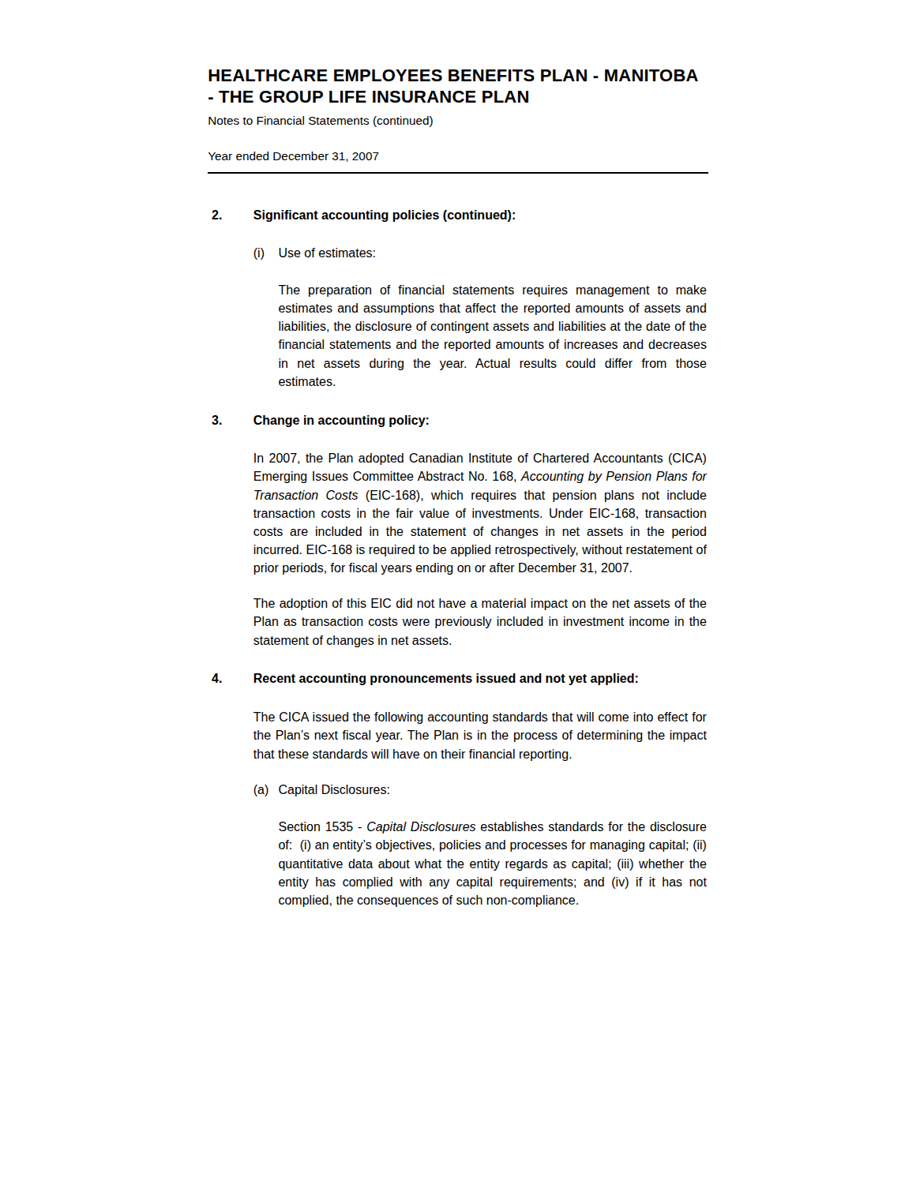HEALTHCARE EMPLOYEES BENEFITS PLAN - MANITOBA
- THE GROUP LIFE INSURANCE PLAN
Notes to Financial Statements (continued)
Year ended December 31, 2007
2.
Significant accounting policies (continued):
(i)
Use of estimates:
The preparation of financial statements requires management to make estimates and assumptions that affect the reported amounts of assets and liabilities, the disclosure of contingent assets and liabilities at the date of the financial statements and the reported amounts of increases and decreases in net assets during the year. Actual results could differ from those estimates.
3.
Change in accounting policy:
In 2007, the Plan adopted Canadian Institute of Chartered Accountants (CICA) Emerging Issues Committee Abstract No. 168, Accounting by Pension Plans for Transaction Costs (EIC-168), which requires that pension plans not include transaction costs in the fair value of investments. Under EIC-168, transaction costs are included in the statement of changes in net assets in the period incurred. EIC-168 is required to be applied retrospectively, without restatement of prior periods, for fiscal years ending on or after December 31, 2007.
The adoption of this EIC did not have a material impact on the net assets of the Plan as transaction costs were previously included in investment income in the statement of changes in net assets.
4.
Recent accounting pronouncements issued and not yet applied:
The CICA issued the following accounting standards that will come into effect for the Plan’s next fiscal year. The Plan is in the process of determining the impact that these standards will have on their financial reporting.
(a)
Capital Disclosures:
Section 1535 - Capital Disclosures establishes standards for the disclosure of: (i) an entity’s objectives, policies and processes for managing capital; (ii) quantitative data about what the entity regards as capital; (iii) whether the entity has complied with any capital requirements; and (iv) if it has not complied, the consequences of such non-compliance.